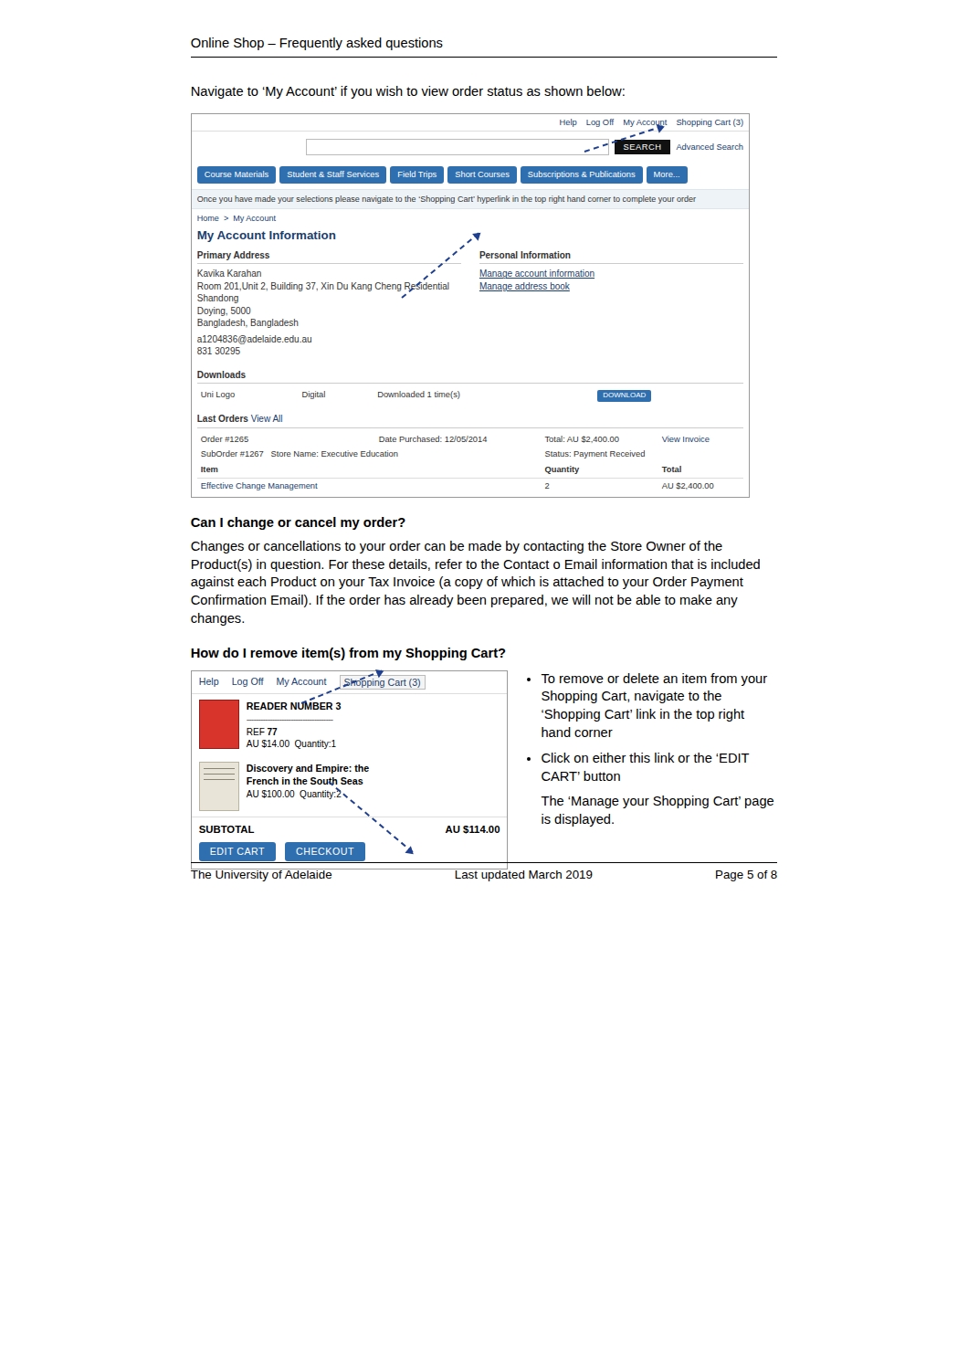Online Shop – Frequently asked questions
Navigate to ‘My Account’ if you wish to view order status as shown below:
Help Log Off My Account Shopping Cart (3)
SEARCH
Advanced Search
Course Materials
Student & Staff Services
Field Trips
Short Courses
Subscriptions & Publications
More...
Once you have made your selections please navigate to the ‘Shopping Cart’ hyperlink in the top right hand corner to complete your order
Home > My Account
My Account Information
Primary Address
Kavika Karahan
Room 201,Unit 2, Building 37, Xin Du Kang Cheng Residential
Shandong
Doying, 5000
Bangladesh, Bangladesh
a1204836@adelaide.edu.au
831 30295
Personal Information
Manage account information Manage address book
Downloads
| Uni Logo | Digital | Downloaded 1 time(s) | DOWNLOAD |
Last Orders View All
| Order #1265 | Date Purchased: 12/05/2014 | Total: AU $2,400.00 | View Invoice |
| SubOrder #1267 Store Name: Executive Education | Status: Payment Received |
| Item | | Quantity | Total |
| Effective Change Management | | 2 | AU $2,400.00 |
Can I change or cancel my order?
Changes or cancellations to your order can be made by contacting the Store Owner of the Product(s) in question. For these details, refer to the Contact o Email information that is included against each Product on your Tax Invoice (a copy of which is attached to your Order Payment Confirmation Email). If the order has already been prepared, we will not be able to make any changes.
How do I remove item(s) from my Shopping Cart?
Help Log Off My Account Shopping Cart (3)
READER NUMBER 3
-------------------------------------
REF 77
AU $14.00 Quantity:1
Discovery and Empire: the
French in the South Seas
AU $100.00 Quantity:2
SUBTOTAL AU $114.00
EDIT CART
CHECKOUT
To remove or delete an item from your Shopping Cart, navigate to the ‘Shopping Cart’ link in the top right hand corner
Click on either this link or the ‘EDIT CART’ button
The ‘Manage your Shopping Cart’ page is displayed.
The University of Adelaide
Last updated March 2019
Page 5 of 8